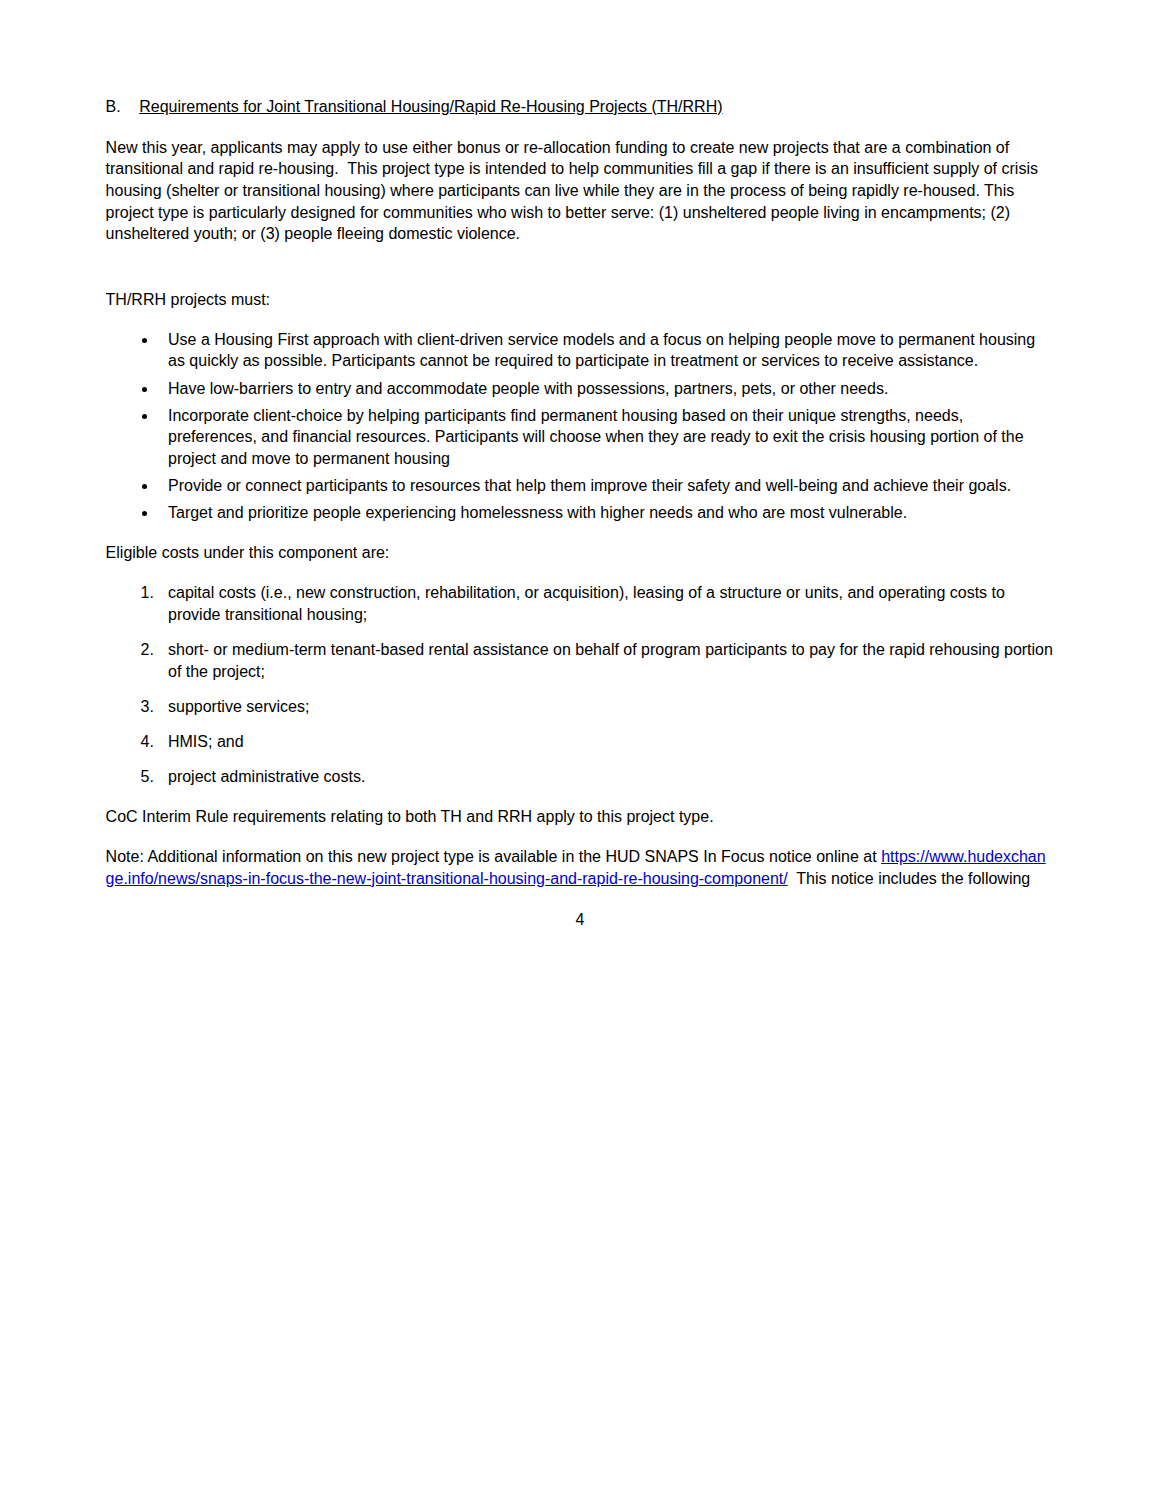B. Requirements for Joint Transitional Housing/Rapid Re-Housing Projects (TH/RRH)
New this year, applicants may apply to use either bonus or re-allocation funding to create new projects that are a combination of transitional and rapid re-housing. This project type is intended to help communities fill a gap if there is an insufficient supply of crisis housing (shelter or transitional housing) where participants can live while they are in the process of being rapidly re-housed. This project type is particularly designed for communities who wish to better serve: (1) unsheltered people living in encampments; (2) unsheltered youth; or (3) people fleeing domestic violence.
TH/RRH projects must:
Use a Housing First approach with client-driven service models and a focus on helping people move to permanent housing as quickly as possible. Participants cannot be required to participate in treatment or services to receive assistance.
Have low-barriers to entry and accommodate people with possessions, partners, pets, or other needs.
Incorporate client-choice by helping participants find permanent housing based on their unique strengths, needs, preferences, and financial resources. Participants will choose when they are ready to exit the crisis housing portion of the project and move to permanent housing
Provide or connect participants to resources that help them improve their safety and well-being and achieve their goals.
Target and prioritize people experiencing homelessness with higher needs and who are most vulnerable.
Eligible costs under this component are:
capital costs (i.e., new construction, rehabilitation, or acquisition), leasing of a structure or units, and operating costs to provide transitional housing;
short- or medium-term tenant-based rental assistance on behalf of program participants to pay for the rapid rehousing portion of the project;
supportive services;
HMIS; and
project administrative costs.
CoC Interim Rule requirements relating to both TH and RRH apply to this project type.
Note: Additional information on this new project type is available in the HUD SNAPS In Focus notice online at https://www.hudexchange.info/news/snaps-in-focus-the-new-joint-transitional-housing-and-rapid-re-housing-component/ This notice includes the following
4